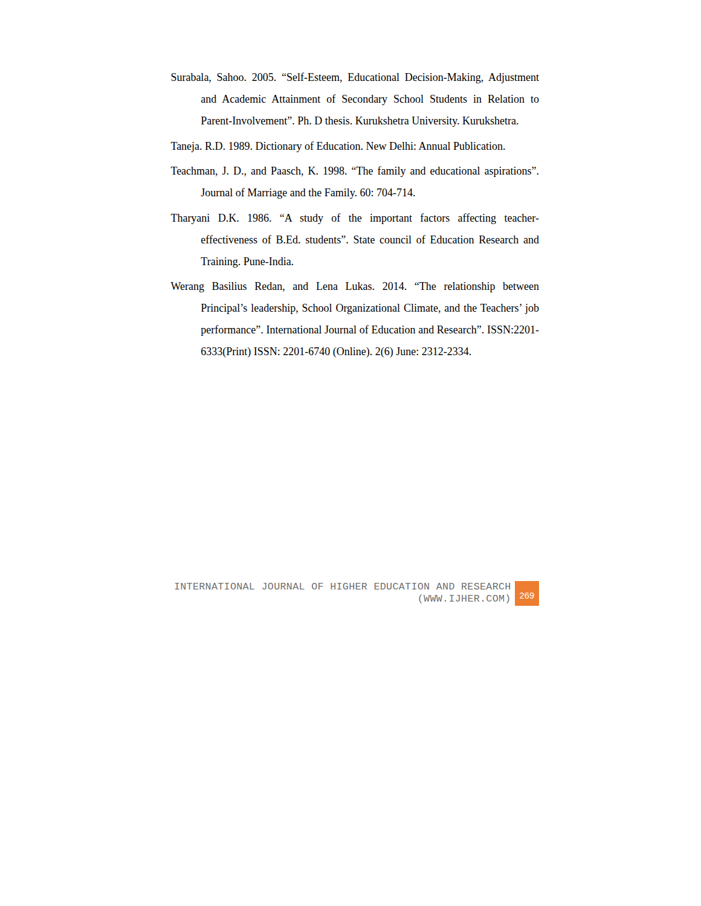Surabala, Sahoo. 2005. “Self-Esteem, Educational Decision-Making, Adjustment and Academic Attainment of Secondary School Students in Relation to Parent-Involvement”. Ph. D thesis. Kurukshetra University. Kurukshetra.
Taneja. R.D. 1989. Dictionary of Education. New Delhi: Annual Publication.
Teachman, J. D., and Paasch, K. 1998. “The family and educational aspirations”. Journal of Marriage and the Family. 60: 704-714.
Tharyani D.K. 1986. “A study of the important factors affecting teacher-effectiveness of B.Ed. students”. State council of Education Research and Training. Pune-India.
Werang Basilius Redan, and Lena Lukas. 2014. “The relationship between Principal’s leadership, School Organizational Climate, and the Teachers’ job performance”. International Journal of Education and Research”. ISSN:2201-6333(Print) ISSN: 2201-6740 (Online). 2(6) June: 2312-2334.
INTERNATIONAL JOURNAL OF HIGHER EDUCATION AND RESEARCH
(WWW.IJHER.COM)
269